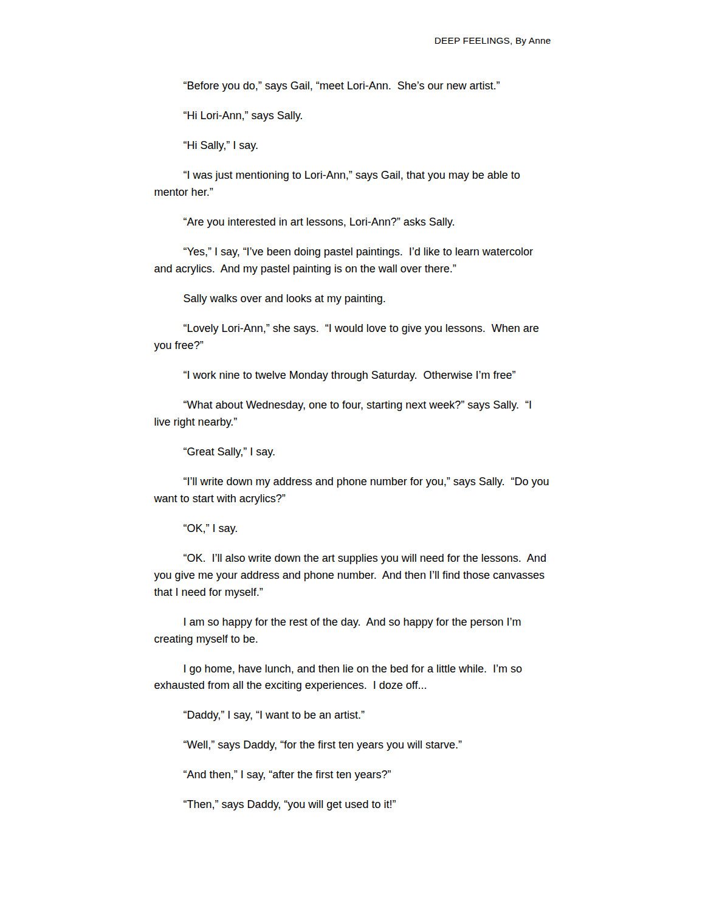DEEP FEELINGS, By Anne
“Before you do,” says Gail, “meet Lori-Ann. She’s our new artist.”
“Hi Lori-Ann,” says Sally.
“Hi Sally,” I say.
“I was just mentioning to Lori-Ann,” says Gail, that you may be able to mentor her.”
“Are you interested in art lessons, Lori-Ann?” asks Sally.
“Yes,” I say, “I’ve been doing pastel paintings. I’d like to learn watercolor and acrylics. And my pastel painting is on the wall over there.”
Sally walks over and looks at my painting.
“Lovely Lori-Ann,” she says. “I would love to give you lessons. When are you free?”
“I work nine to twelve Monday through Saturday. Otherwise I’m free”
“What about Wednesday, one to four, starting next week?” says Sally. “I live right nearby.”
“Great Sally,” I say.
“I’ll write down my address and phone number for you,” says Sally. “Do you want to start with acrylics?”
“OK,” I say.
“OK. I’ll also write down the art supplies you will need for the lessons. And you give me your address and phone number. And then I’ll find those canvasses that I need for myself.”
I am so happy for the rest of the day. And so happy for the person I’m creating myself to be.
I go home, have lunch, and then lie on the bed for a little while. I’m so exhausted from all the exciting experiences. I doze off...
“Daddy,” I say, “I want to be an artist.”
“Well,” says Daddy, “for the first ten years you will starve.”
“And then,” I say, “after the first ten years?”
“Then,” says Daddy, “you will get used to it!”